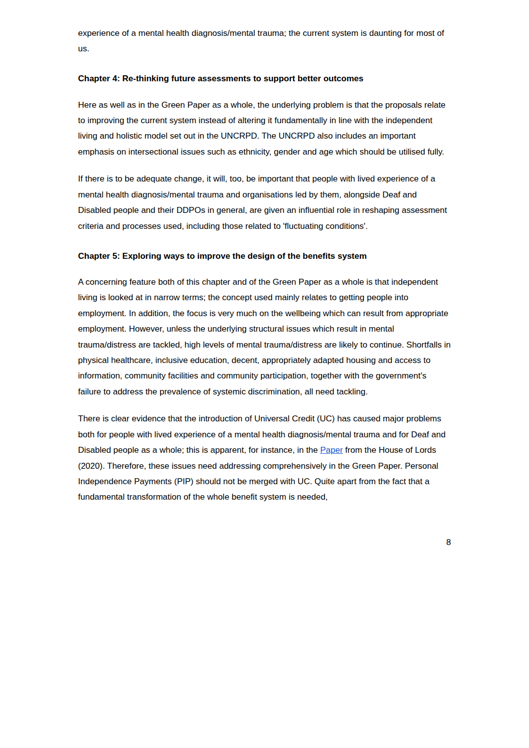experience of a mental health diagnosis/mental trauma; the current system is daunting for most of us.
Chapter 4: Re-thinking future assessments to support better outcomes
Here as well as in the Green Paper as a whole, the underlying problem is that the proposals relate to improving the current system instead of altering it fundamentally in line with the independent living and holistic model set out in the UNCRPD. The UNCRPD also includes an important emphasis on intersectional issues such as ethnicity, gender and age which should be utilised fully.
If there is to be adequate change, it will, too, be important that people with lived experience of a mental health diagnosis/mental trauma and organisations led by them, alongside Deaf and Disabled people and their DDPOs in general, are given an influential role in reshaping assessment criteria and processes used, including those related to 'fluctuating conditions'.
Chapter 5: Exploring ways to improve the design of the benefits system
A concerning feature both of this chapter and of the Green Paper as a whole is that independent living is looked at in narrow terms; the concept used mainly relates to getting people into employment. In addition, the focus is very much on the wellbeing which can result from appropriate employment. However, unless the underlying structural issues which result in mental trauma/distress are tackled, high levels of mental trauma/distress are likely to continue. Shortfalls in physical healthcare, inclusive education, decent, appropriately adapted housing and access to information, community facilities and community participation, together with the government's failure to address the prevalence of systemic discrimination, all need tackling.
There is clear evidence that the introduction of Universal Credit (UC) has caused major problems both for people with lived experience of a mental health diagnosis/mental trauma and for Deaf and Disabled people as a whole; this is apparent, for instance, in the Paper from the House of Lords (2020). Therefore, these issues need addressing comprehensively in the Green Paper. Personal Independence Payments (PIP) should not be merged with UC. Quite apart from the fact that a fundamental transformation of the whole benefit system is needed,
8